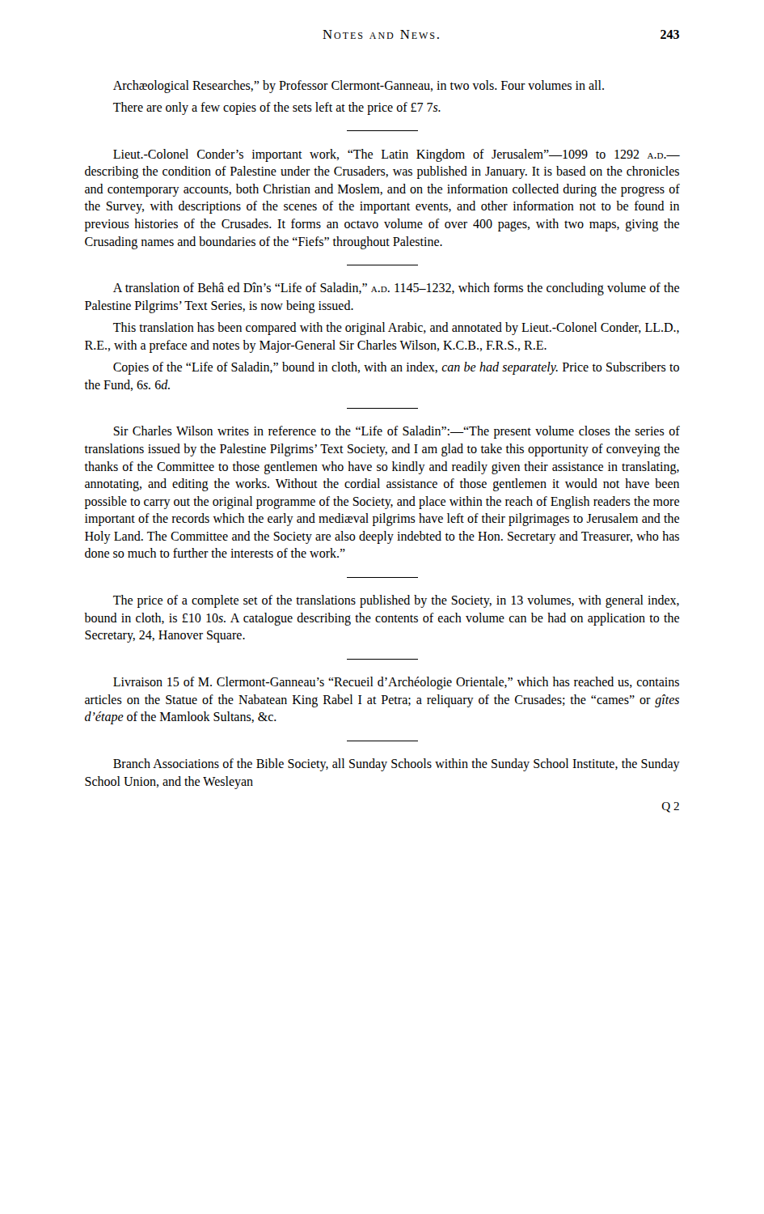Notes and News. 243
Archæological Researches,” by Professor Clermont-Ganneau, in two vols. Four volumes in all.
There are only a few copies of the sets left at the price of £7 7s.
Lieut.-Colonel Conder’s important work, “The Latin Kingdom of Jerusalem”—1099 to 1292 a.d.—describing the condition of Palestine under the Crusaders, was published in January. It is based on the chronicles and contemporary accounts, both Christian and Moslem, and on the information collected during the progress of the Survey, with descriptions of the scenes of the important events, and other information not to be found in previous histories of the Crusades. It forms an octavo volume of over 400 pages, with two maps, giving the Crusading names and boundaries of the “Fiefs” throughout Palestine.
A translation of Behâ ed Dîn’s “Life of Saladin,” a.d. 1145–1232, which forms the concluding volume of the Palestine Pilgrims’ Text Series, is now being issued.
This translation has been compared with the original Arabic, and annotated by Lieut.-Colonel Conder, LL.D., R.E., with a preface and notes by Major-General Sir Charles Wilson, K.C.B., F.R.S., R.E.
Copies of the “Life of Saladin,” bound in cloth, with an index, can be had separately. Price to Subscribers to the Fund, 6s. 6d.
Sir Charles Wilson writes in reference to the “Life of Saladin”:—“The present volume closes the series of translations issued by the Palestine Pilgrims’ Text Society, and I am glad to take this opportunity of conveying the thanks of the Committee to those gentlemen who have so kindly and readily given their assistance in translating, annotating, and editing the works. Without the cordial assistance of those gentlemen it would not have been possible to carry out the original programme of the Society, and place within the reach of English readers the more important of the records which the early and mediæval pilgrims have left of their pilgrimages to Jerusalem and the Holy Land. The Committee and the Society are also deeply indebted to the Hon. Secretary and Treasurer, who has done so much to further the interests of the work.”
The price of a complete set of the translations published by the Society, in 13 volumes, with general index, bound in cloth, is £10 10s. A catalogue describing the contents of each volume can be had on application to the Secretary, 24, Hanover Square.
Livraison 15 of M. Clermont-Ganneau’s “Recueil d’Archéologie Orientale,” which has reached us, contains articles on the Statue of the Nabatean King Rabel I at Petra; a reliquary of the Crusades; the “cames” or gîtes d’étape of the Mamlook Sultans, &c.
Branch Associations of the Bible Society, all Sunday Schools within the Sunday School Institute, the Sunday School Union, and the Wesleyan
Q 2